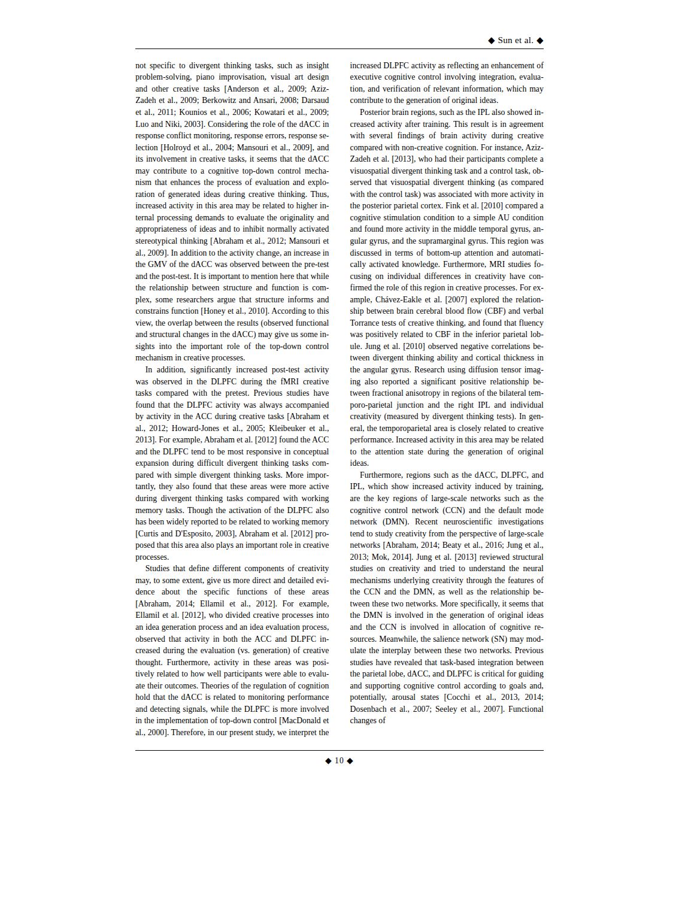◆ Sun et al. ◆
not specific to divergent thinking tasks, such as insight problem-solving, piano improvisation, visual art design and other creative tasks [Anderson et al., 2009; Aziz-Zadeh et al., 2009; Berkowitz and Ansari, 2008; Darsaud et al., 2011; Kounios et al., 2006; Kowatari et al., 2009; Luo and Niki, 2003]. Considering the role of the dACC in response conflict monitoring, response errors, response selection [Holroyd et al., 2004; Mansouri et al., 2009], and its involvement in creative tasks, it seems that the dACC may contribute to a cognitive top-down control mechanism that enhances the process of evaluation and exploration of generated ideas during creative thinking. Thus, increased activity in this area may be related to higher internal processing demands to evaluate the originality and appropriateness of ideas and to inhibit normally activated stereotypical thinking [Abraham et al., 2012; Mansouri et al., 2009]. In addition to the activity change, an increase in the GMV of the dACC was observed between the pre-test and the post-test. It is important to mention here that while the relationship between structure and function is complex, some researchers argue that structure informs and constrains function [Honey et al., 2010]. According to this view, the overlap between the results (observed functional and structural changes in the dACC) may give us some insights into the important role of the top-down control mechanism in creative processes.
In addition, significantly increased post-test activity was observed in the DLPFC during the fMRI creative tasks compared with the pretest. Previous studies have found that the DLPFC activity was always accompanied by activity in the ACC during creative tasks [Abraham et al., 2012; Howard-Jones et al., 2005; Kleibeuker et al., 2013]. For example, Abraham et al. [2012] found the ACC and the DLPFC tend to be most responsive in conceptual expansion during difficult divergent thinking tasks compared with simple divergent thinking tasks. More importantly, they also found that these areas were more active during divergent thinking tasks compared with working memory tasks. Though the activation of the DLPFC also has been widely reported to be related to working memory [Curtis and D'Esposito, 2003], Abraham et al. [2012] proposed that this area also plays an important role in creative processes.
Studies that define different components of creativity may, to some extent, give us more direct and detailed evidence about the specific functions of these areas [Abraham, 2014; Ellamil et al., 2012]. For example, Ellamil et al. [2012], who divided creative processes into an idea generation process and an idea evaluation process, observed that activity in both the ACC and DLPFC increased during the evaluation (vs. generation) of creative thought. Furthermore, activity in these areas was positively related to how well participants were able to evaluate their outcomes. Theories of the regulation of cognition hold that the dACC is related to monitoring performance and detecting signals, while the DLPFC is more involved in the implementation of top-down control [MacDonald et al., 2000]. Therefore, in our present study, we interpret the increased DLPFC activity as reflecting an enhancement of executive cognitive control involving integration, evaluation, and verification of relevant information, which may contribute to the generation of original ideas.
Posterior brain regions, such as the IPL also showed increased activity after training. This result is in agreement with several findings of brain activity during creative compared with non-creative cognition. For instance, Aziz-Zadeh et al. [2013], who had their participants complete a visuospatial divergent thinking task and a control task, observed that visuospatial divergent thinking (as compared with the control task) was associated with more activity in the posterior parietal cortex. Fink et al. [2010] compared a cognitive stimulation condition to a simple AU condition and found more activity in the middle temporal gyrus, angular gyrus, and the supramarginal gyrus. This region was discussed in terms of bottom-up attention and automatically activated knowledge. Furthermore, MRI studies focusing on individual differences in creativity have confirmed the role of this region in creative processes. For example, Chávez-Eakle et al. [2007] explored the relationship between brain cerebral blood flow (CBF) and verbal Torrance tests of creative thinking, and found that fluency was positively related to CBF in the inferior parietal lobule. Jung et al. [2010] observed negative correlations between divergent thinking ability and cortical thickness in the angular gyrus. Research using diffusion tensor imaging also reported a significant positive relationship between fractional anisotropy in regions of the bilateral temporo-parietal junction and the right IPL and individual creativity (measured by divergent thinking tests). In general, the temporoparietal area is closely related to creative performance. Increased activity in this area may be related to the attention state during the generation of original ideas.
Furthermore, regions such as the dACC, DLPFC, and IPL, which show increased activity induced by training, are the key regions of large-scale networks such as the cognitive control network (CCN) and the default mode network (DMN). Recent neuroscientific investigations tend to study creativity from the perspective of large-scale networks [Abraham, 2014; Beaty et al., 2016; Jung et al., 2013; Mok, 2014]. Jung et al. [2013] reviewed structural studies on creativity and tried to understand the neural mechanisms underlying creativity through the features of the CCN and the DMN, as well as the relationship between these two networks. More specifically, it seems that the DMN is involved in the generation of original ideas and the CCN is involved in allocation of cognitive resources. Meanwhile, the salience network (SN) may modulate the interplay between these two networks. Previous studies have revealed that task-based integration between the parietal lobe, dACC, and DLPFC is critical for guiding and supporting cognitive control according to goals and, potentially, arousal states [Cocchi et al., 2013, 2014; Dosenbach et al., 2007; Seeley et al., 2007]. Functional changes of
◆ 10 ◆